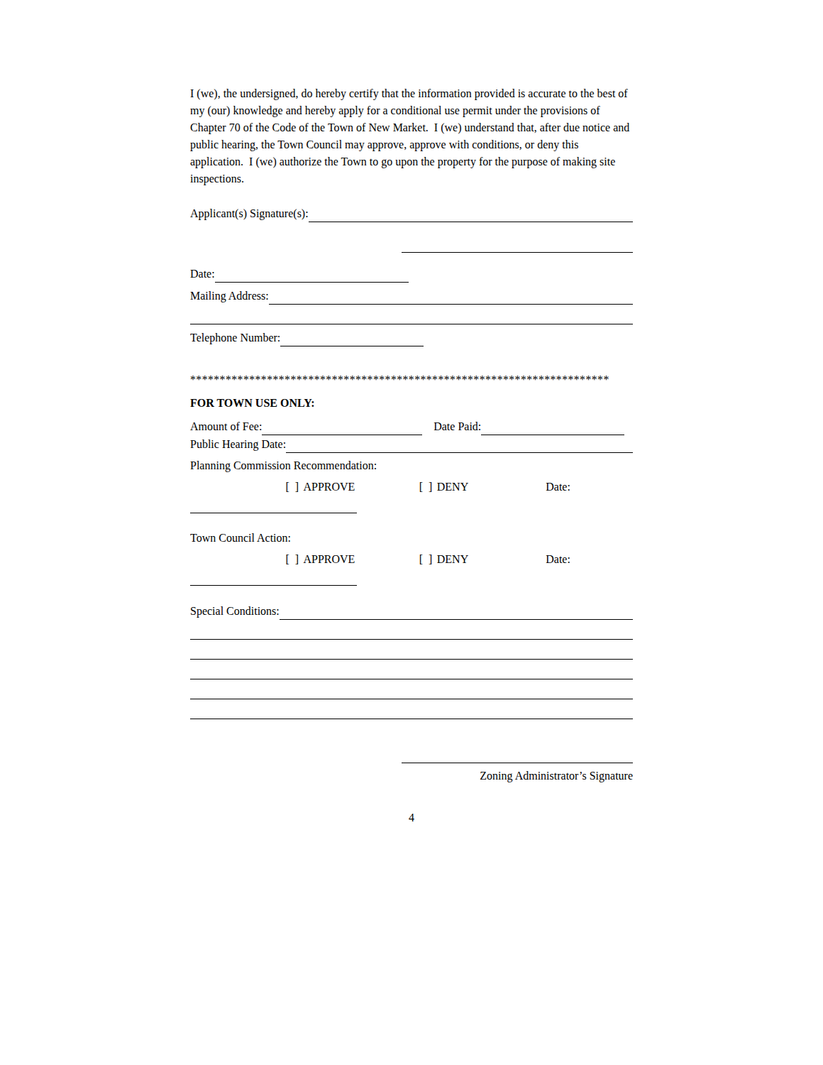I (we), the undersigned, do hereby certify that the information provided is accurate to the best of my (our) knowledge and hereby apply for a conditional use permit under the provisions of Chapter 70 of the Code of the Town of New Market. I (we) understand that, after due notice and public hearing, the Town Council may approve, approve with conditions, or deny this application. I (we) authorize the Town to go upon the property for the purpose of making site inspections.
Applicant(s) Signature(s):
Date:
Mailing Address:
Telephone Number:
***********************************************************************
FOR TOWN USE ONLY:
| Amount of Fee: | Date Paid: |
Public Hearing Date:
Planning Commission Recommendation:
[ ] APPROVE [ ] DENY Date:
Town Council Action:
[ ] APPROVE [ ] DENY Date:
Special Conditions:
Zoning Administrator’s Signature
4